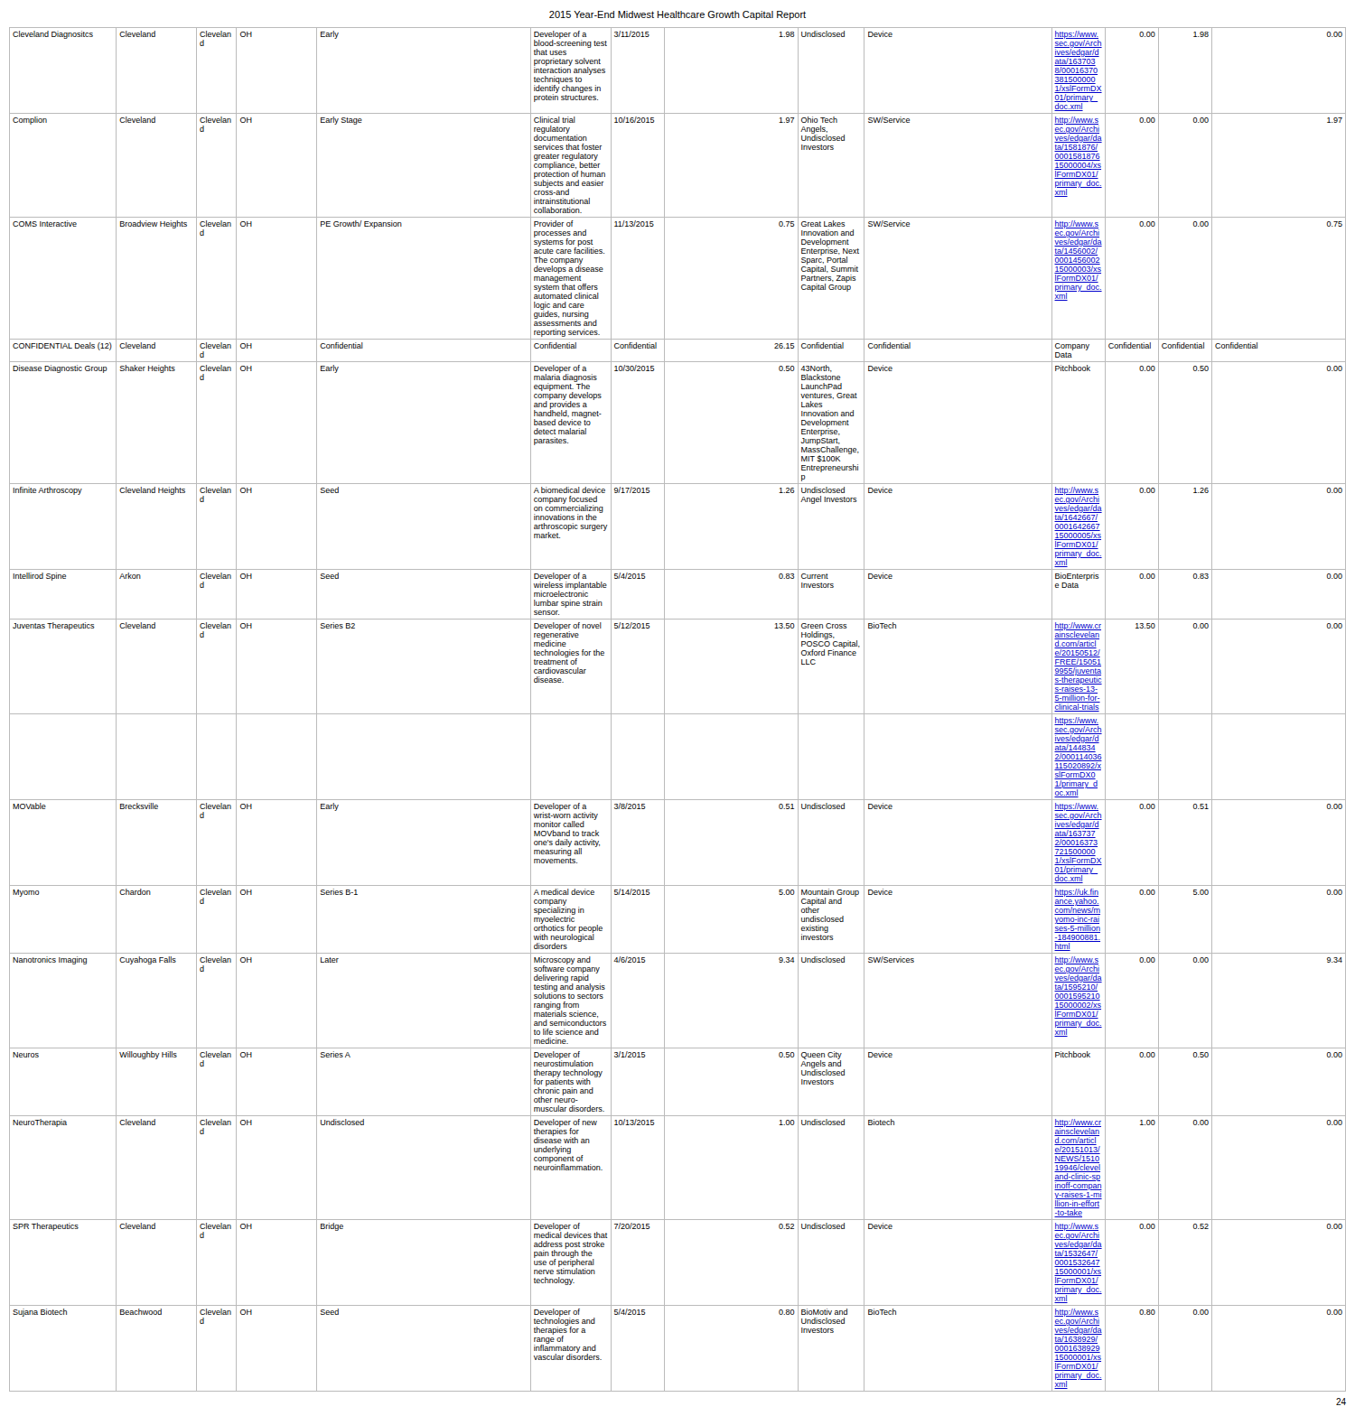2015 Year-End Midwest Healthcare Growth Capital Report
| Cleveland Diagnositcs | Cleveland | Cleveland | OH | Early | Developer of a blood-screening test that uses proprietary solvent interaction analyses techniques to identify changes in protein structures. | 3/11/2015 | 1.98 | Undisclosed | Device | https://www.sec.gov/Archives/edgar/data/1637038/000163703815000001/xslFormDX01/primary_doc.xml | 0.00 | 1.98 | 0.00 |
| Complion | Cleveland | Cleveland | OH | Early Stage | Clinical trial regulatory documentation services that foster greater regulatory compliance, better protection of human subjects and easier cross-and intrainstitutional collaboration. | 10/16/2015 | 1.97 | Ohio Tech Angels, Undisclosed Investors | SW/Service | http://www.sec.gov/Archives/edgar/data/1581876/000158187615000004/xslFormDX01/primary_doc.xml | 0.00 | 0.00 | 1.97 |
| COMS Interactive | Broadview Heights | Cleveland | OH | PE Growth/ Expansion | Provider of processes and systems for post acute care facilities. The company develops a disease management system that offers automated clinical logic and care guides, nursing assessments and reporting services. | 11/13/2015 | 0.75 | Great Lakes Innovation and Development Enterprise, Next Sparc, Portal Capital, Summit Partners, Zapis Capital Group | SW/Service | http://www.sec.gov/Archives/edgar/data/1456002/000145600215000003/xslFormDX01/primary_doc.xml | 0.00 | 0.00 | 0.75 |
| CONFIDENTIAL Deals (12) | Cleveland | Cleveland | OH | Confidential | Confidential | Confidential | 26.15 | Confidential | Confidential | Company Data | Confidential | Confidential | Confidential |
| Disease Diagnostic Group | Shaker Heights | Cleveland | OH | Early | Developer of a malaria diagnosis equipment. The company develops and provides a handheld, magnet-based device to detect malarial parasites. | 10/30/2015 | 0.50 | 43North, Blackstone LaunchPad ventures, Great Lakes Innovation and Development Enterprise, JumpStart, MassChallenge, MIT $100K Entrepreneurship | Device | Pitchbook | 0.00 | 0.50 | 0.00 |
| Infinite Arthroscopy | Cleveland Heights | Cleveland | OH | Seed | A biomedical device company focused on commercializing innovations in the arthroscopic surgery market. | 9/17/2015 | 1.26 | Undisclosed Angel Investors | Device | http://www.sec.gov/Archives/edgar/data/1642667/000164266715000005/xslFormDX01/primary_doc.xml | 0.00 | 1.26 | 0.00 |
| Intellirod Spine | Arkon | Cleveland | OH | Seed | Developer of a wireless implantable microelectronic lumbar spine strain sensor. | 5/4/2015 | 0.83 | Current Investors | Device | BioEnterprise Data | 0.00 | 0.83 | 0.00 |
| Juventas Therapeutics | Cleveland | Cleveland | OH | Series B2 | Developer of novel regenerative medicine technologies for the treatment of cardiovascular disease. | 5/12/2015 | 13.50 | Green Cross Holdings, POSCO Capital, Oxford Finance LLC | BioTech | http://www.crainscleveland.com/article/20150512/FREE/150519955/juventas-therapeutics-raises-13-5-million-for-clinical-trials | 13.50 | 0.00 | 0.00 |
| | | | | | | | | | | https://www.sec.gov/Archives/edgar/data/1448342/000114036115020892/xslFormDX01/primary_doc.xml | | | |
| MOVable | Brecksville | Cleveland | OH | Early | Developer of a wrist-worn activity monitor called MOVband to track one's daily activity, measuring all movements. | 3/8/2015 | 0.51 | Undisclosed | Device | https://www.sec.gov/Archives/edgar/data/1637372/000163737215000001/xslFormDX01/primary_doc.xml | 0.00 | 0.51 | 0.00 |
| Myomo | Chardon | Cleveland | OH | Series B-1 | A medical device company specializing in myoelectric orthotics for people with neurological disorders | 5/14/2015 | 5.00 | Mountain Group Capital and other undisclosed existing investors | Device | https://uk.finance.yahoo.com/news/myomo-inc-raises-5-million-184900881.html | 0.00 | 5.00 | 0.00 |
| Nanotronics Imaging | Cuyahoga Falls | Cleveland | OH | Later | Microscopy and software company delivering rapid testing and analysis solutions to sectors ranging from materials science, and semiconductors to life science and medicine. | 4/6/2015 | 9.34 | Undisclosed | SW/Services | http://www.sec.gov/Archives/edgar/data/1595210/000159521015000002/xslFormDX01/primary_doc.xml | 0.00 | 0.00 | 9.34 |
| Neuros | Willoughby Hills | Cleveland | OH | Series A | Developer of neurostimulation therapy technology for patients with chronic pain and other neuro-muscular disorders. | 3/1/2015 | 0.50 | Queen City Angels and Undisclosed Investors | Device | Pitchbook | 0.00 | 0.50 | 0.00 |
| NeuroTherapia | Cleveland | Cleveland | OH | Undisclosed | Developer of new therapies for disease with an underlying component of neuroinflammation. | 10/13/2015 | 1.00 | Undisclosed | Biotech | http://www.crainscleveland.com/article/20151013/NEWS/151019946/cleveland-clinic-spinoff-company-raises-1-million-in-effort-to-take | 1.00 | 0.00 | 0.00 |
| SPR Therapeutics | Cleveland | Cleveland | OH | Bridge | Developer of medical devices that address post stroke pain through the use of peripheral nerve stimulation technology. | 7/20/2015 | 0.52 | Undisclosed | Device | http://www.sec.gov/Archives/edgar/data/1532647/000153264715000001/xslFormDX01/primary_doc.xml | 0.00 | 0.52 | 0.00 |
| Sujana Biotech | Beachwood | Cleveland | OH | Seed | Developer of technologies and therapies for a range of inflammatory and vascular disorders. | 5/4/2015 | 0.80 | BioMotiv and Undisclosed Investors | BioTech | http://www.sec.gov/Archives/edgar/data/1638929/000163892915000001/xslFormDX01/primary_doc.xml | 0.80 | 0.00 | 0.00 |
24